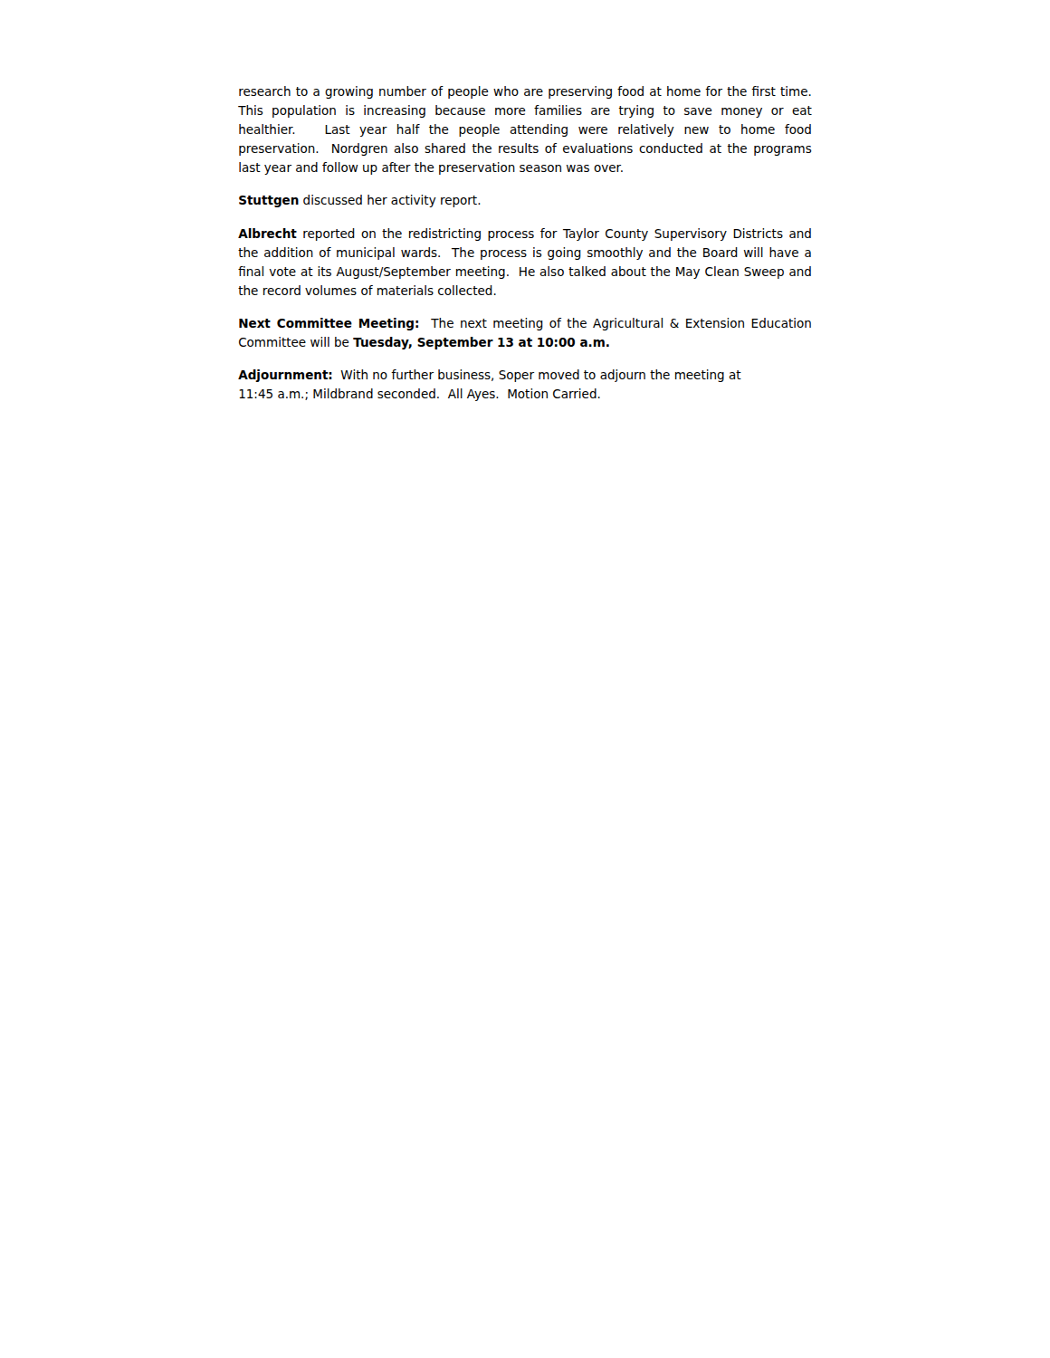research to a growing number of people who are preserving food at home for the first time. This population is increasing because more families are trying to save money or eat healthier. Last year half the people attending were relatively new to home food preservation. Nordgren also shared the results of evaluations conducted at the programs last year and follow up after the preservation season was over.
Stuttgen discussed her activity report.
Albrecht reported on the redistricting process for Taylor County Supervisory Districts and the addition of municipal wards. The process is going smoothly and the Board will have a final vote at its August/September meeting. He also talked about the May Clean Sweep and the record volumes of materials collected.
Next Committee Meeting: The next meeting of the Agricultural & Extension Education Committee will be Tuesday, September 13 at 10:00 a.m.
Adjournment: With no further business, Soper moved to adjourn the meeting at
11:45 a.m.; Mildbrand seconded. All Ayes. Motion Carried.